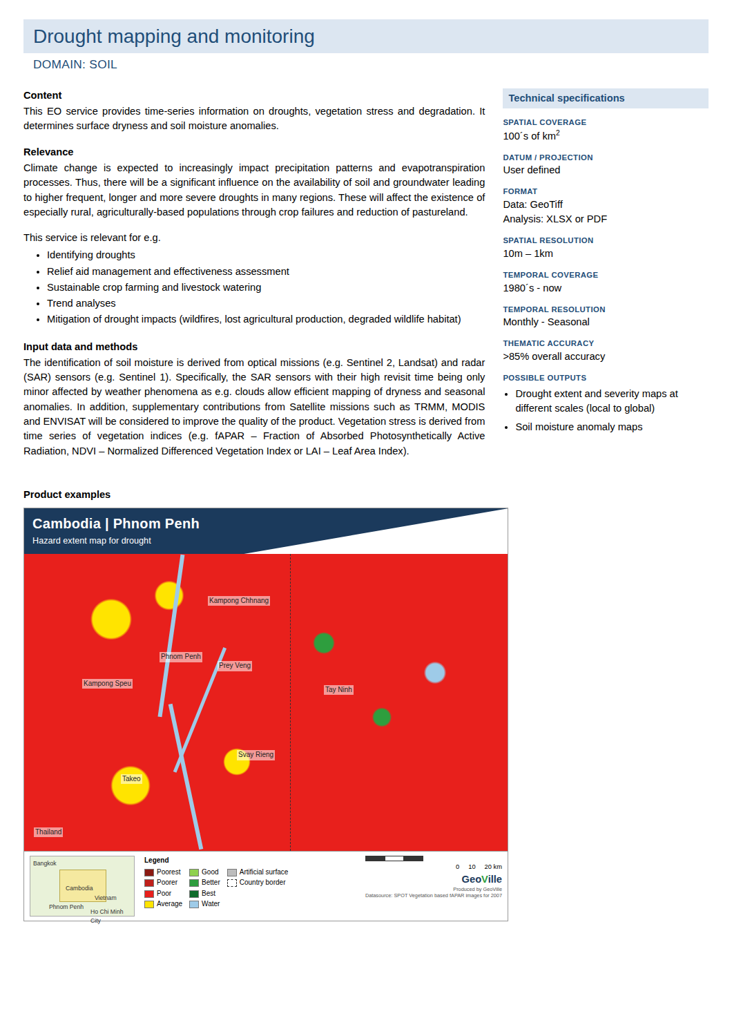Drought mapping and monitoring
DOMAIN: SOIL
Content
This EO service provides time-series information on droughts, vegetation stress and degradation. It determines surface dryness and soil moisture anomalies.
Relevance
Climate change is expected to increasingly impact precipitation patterns and evapotranspiration processes. Thus, there will be a significant influence on the availability of soil and groundwater leading to higher frequent, longer and more severe droughts in many regions. These will affect the existence of especially rural, agriculturally-based populations through crop failures and reduction of pastureland.
This service is relevant for e.g.
Identifying droughts
Relief aid management and effectiveness assessment
Sustainable crop farming and livestock watering
Trend analyses
Mitigation of drought impacts (wildfires, lost agricultural production, degraded wildlife habitat)
Input data and methods
The identification of soil moisture is derived from optical missions (e.g. Sentinel 2, Landsat) and radar (SAR) sensors (e.g. Sentinel 1). Specifically, the SAR sensors with their high revisit time being only minor affected by weather phenomena as e.g. clouds allow efficient mapping of dryness and seasonal anomalies. In addition, supplementary contributions from Satellite missions such as TRMM, MODIS and ENVISAT will be considered to improve the quality of the product. Vegetation stress is derived from time series of vegetation indices (e.g. fAPAR – Fraction of Absorbed Photosynthetically Active Radiation, NDVI – Normalized Differenced Vegetation Index or LAI – Leaf Area Index).
Technical specifications
SPATIAL COVERAGE
100´s of km2
DATUM / PROJECTION
User defined
FORMAT
Data: GeoTiff
Analysis: XLSX or PDF
SPATIAL RESOLUTION
10m – 1km
TEMPORAL COVERAGE
1980´s - now
TEMPORAL RESOLUTION
Monthly - Seasonal
THEMATIC ACCURACY
>85% overall accuracy
POSSIBLE OUTPUTS
Drought extent and severity maps at different scales (local to global)
Soil moisture anomaly maps
Product examples
Cambodia | Phnom Penh
Hazard extent map for drought
Kampong Chhnang Phnom Penh Prey Veng Kampong Speu Tay Ninh Svay Rieng Takeo Thailand
Bangkok Cambodia Vietnam Phnom Penh Ho Chi Minh City
Legend
Poorest
Poorer
Poor
Average
Good
Better
Best
Water
Artificial surface
Country border
0 10 20 km
GeoVille
Produced by GeoVille
Datasource: SPOT Vegetation based fAPAR images for 2007